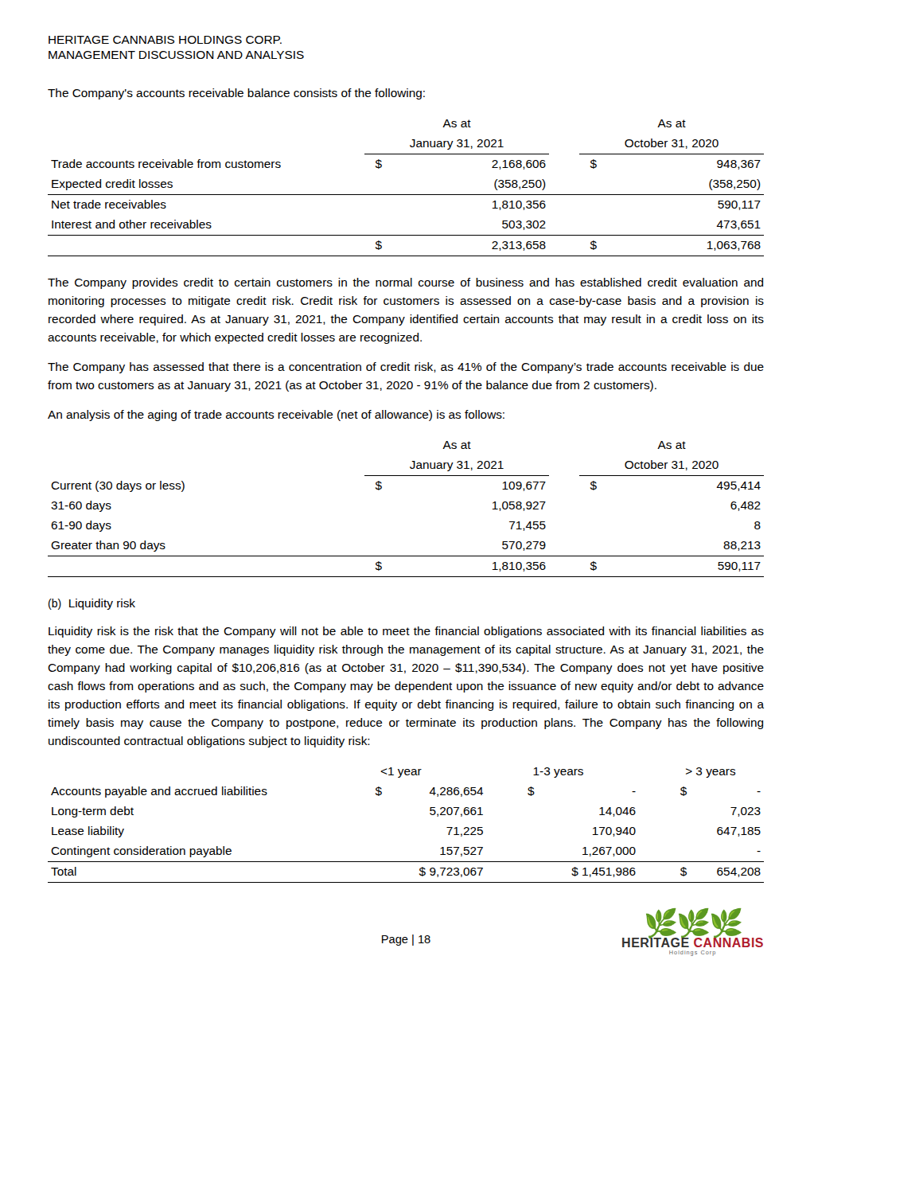HERITAGE CANNABIS HOLDINGS CORP.
MANAGEMENT DISCUSSION AND ANALYSIS
The Company's accounts receivable balance consists of the following:
| | | As at | | As at |
| | | January 31, 2021 | | October 31, 2020 |
| Trade accounts receivable from customers | | $ | 2,168,606 | | $ | 948,367 |
| Expected credit losses | | | (358,250) | | | (358,250) |
| Net trade receivables | | | 1,810,356 | | | 590,117 |
| Interest and other receivables | | | 503,302 | | | 473,651 |
| | | $ | 2,313,658 | | $ | 1,063,768 |
The Company provides credit to certain customers in the normal course of business and has established credit evaluation and monitoring processes to mitigate credit risk. Credit risk for customers is assessed on a case-by-case basis and a provision is recorded where required. As at January 31, 2021, the Company identified certain accounts that may result in a credit loss on its accounts receivable, for which expected credit losses are recognized.
The Company has assessed that there is a concentration of credit risk, as 41% of the Company’s trade accounts receivable is due from two customers as at January 31, 2021 (as at October 31, 2020 - 91% of the balance due from 2 customers).
An analysis of the aging of trade accounts receivable (net of allowance) is as follows:
| | | As at | | As at |
| | | January 31, 2021 | | October 31, 2020 |
| Current (30 days or less) | | $ | 109,677 | | $ | 495,414 |
| 31-60 days | | | 1,058,927 | | | 6,482 |
| 61-90 days | | | 71,455 | | | 8 |
| Greater than 90 days | | | 570,279 | | | 88,213 |
| | | $ | 1,810,356 | | $ | 590,117 |
(b) Liquidity risk
Liquidity risk is the risk that the Company will not be able to meet the financial obligations associated with its financial liabilities as they come due. The Company manages liquidity risk through the management of its capital structure. As at January 31, 2021, the Company had working capital of $10,206,816 (as at October 31, 2020 – $11,390,534). The Company does not yet have positive cash flows from operations and as such, the Company may be dependent upon the issuance of new equity and/or debt to advance its production efforts and meet its financial obligations. If equity or debt financing is required, failure to obtain such financing on a timely basis may cause the Company to postpone, reduce or terminate its production plans. The Company has the following undiscounted contractual obligations subject to liquidity risk:
| | | <1 year | | 1-3 years | | > 3 years |
| Accounts payable and accrued liabilities | | $ | 4,286,654 | | $ | - | | $ | - |
| Long-term debt | | | 5,207,661 | | | 14,046 | | | 7,023 |
| Lease liability | | | 71,225 | | | 170,940 | | | 647,185 |
| Contingent consideration payable | | | 157,527 | | | 1,267,000 | | | - |
| Total | | | $ 9,723,067 | | | $ 1,451,986 | | $ | 654,208 |
Page | 18
🌿🌿🌿
HERITAGE CANNABIS
Holdings Corp